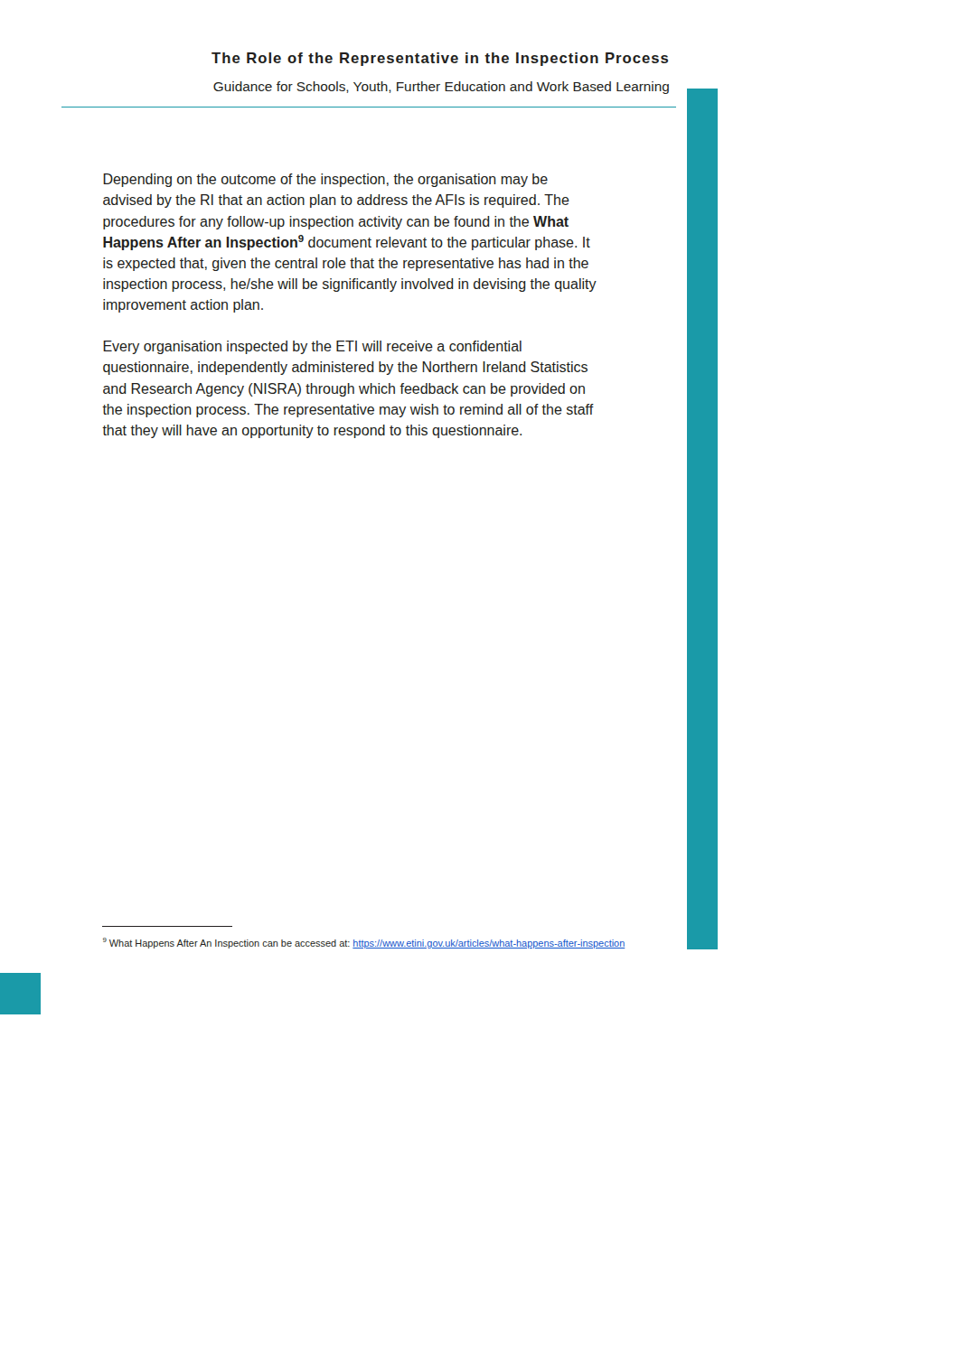The Role of the Representative in the Inspection Process
Guidance for Schools, Youth, Further Education and Work Based Learning
9
Depending on the outcome of the inspection, the organisation may be advised by the RI that an action plan to address the AFIs is required. The procedures for any follow-up inspection activity can be found in the What Happens After an Inspection9 document relevant to the particular phase. It is expected that, given the central role that the representative has had in the inspection process, he/she will be significantly involved in devising the quality improvement action plan.
Every organisation inspected by the ETI will receive a confidential questionnaire, independently administered by the Northern Ireland Statistics and Research Agency (NISRA) through which feedback can be provided on the inspection process. The representative may wish to remind all of the staff that they will have an opportunity to respond to this questionnaire.
9 What Happens After An Inspection can be accessed at: https://www.etini.gov.uk/articles/what-happens-after-inspection